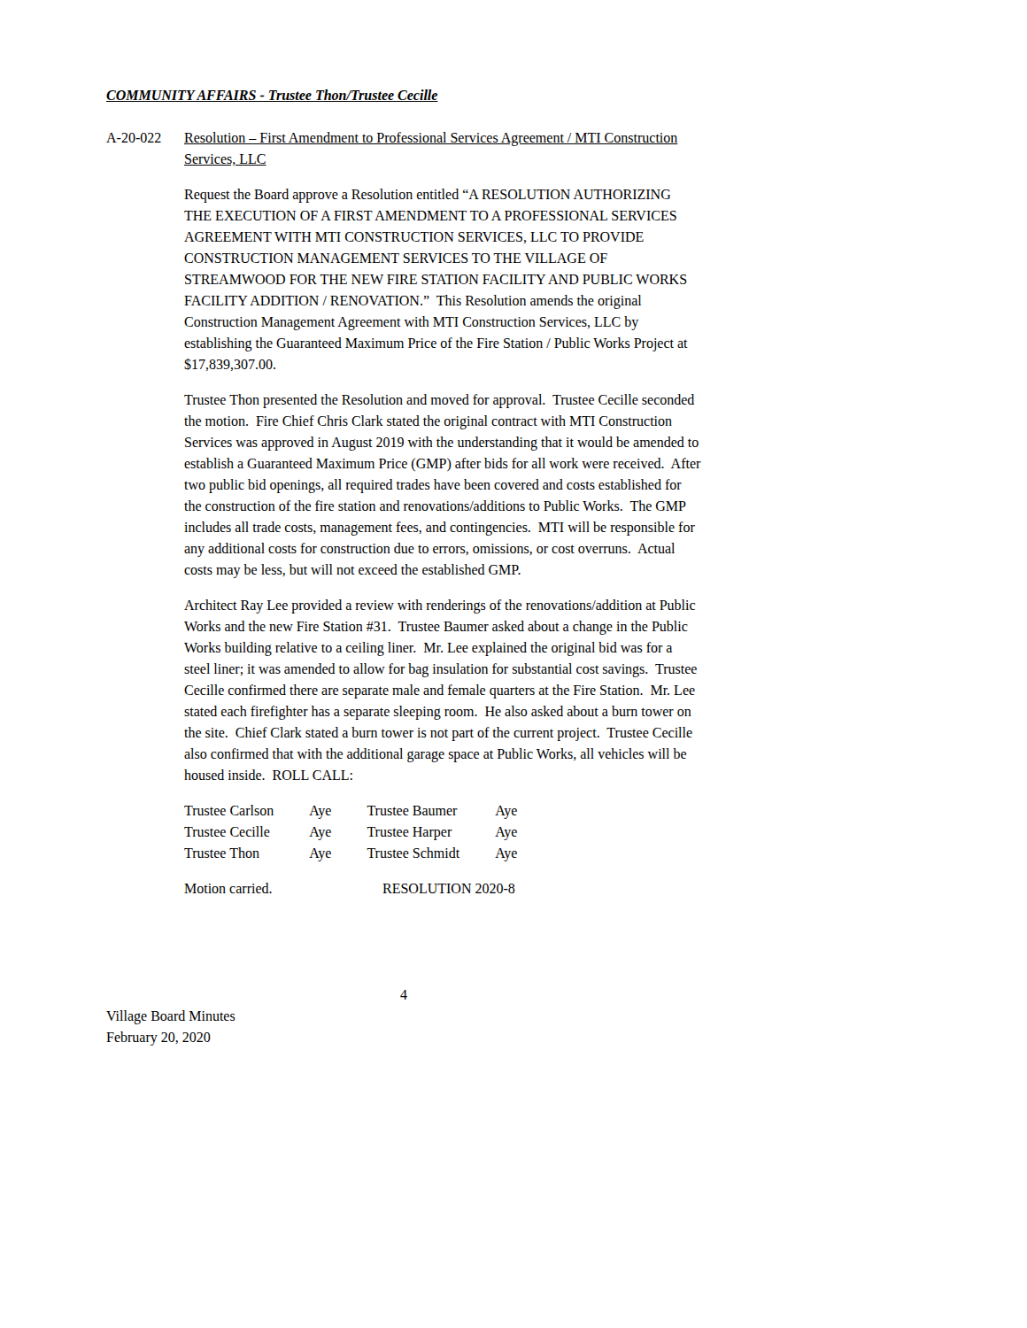COMMUNITY AFFAIRS - Trustee Thon/Trustee Cecille
A-20-022
Resolution – First Amendment to Professional Services Agreement / MTI Construction Services, LLC
Request the Board approve a Resolution entitled “A RESOLUTION AUTHORIZING THE EXECUTION OF A FIRST AMENDMENT TO A PROFESSIONAL SERVICES AGREEMENT WITH MTI CONSTRUCTION SERVICES, LLC TO PROVIDE CONSTRUCTION MANAGEMENT SERVICES TO THE VILLAGE OF STREAMWOOD FOR THE NEW FIRE STATION FACILITY AND PUBLIC WORKS FACILITY ADDITION / RENOVATION.” This Resolution amends the original Construction Management Agreement with MTI Construction Services, LLC by establishing the Guaranteed Maximum Price of the Fire Station / Public Works Project at $17,839,307.00.
Trustee Thon presented the Resolution and moved for approval. Trustee Cecille seconded the motion. Fire Chief Chris Clark stated the original contract with MTI Construction Services was approved in August 2019 with the understanding that it would be amended to establish a Guaranteed Maximum Price (GMP) after bids for all work were received. After two public bid openings, all required trades have been covered and costs established for the construction of the fire station and renovations/additions to Public Works. The GMP includes all trade costs, management fees, and contingencies. MTI will be responsible for any additional costs for construction due to errors, omissions, or cost overruns. Actual costs may be less, but will not exceed the established GMP.
Architect Ray Lee provided a review with renderings of the renovations/addition at Public Works and the new Fire Station #31. Trustee Baumer asked about a change in the Public Works building relative to a ceiling liner. Mr. Lee explained the original bid was for a steel liner; it was amended to allow for bag insulation for substantial cost savings. Trustee Cecille confirmed there are separate male and female quarters at the Fire Station. Mr. Lee stated each firefighter has a separate sleeping room. He also asked about a burn tower on the site. Chief Clark stated a burn tower is not part of the current project. Trustee Cecille also confirmed that with the additional garage space at Public Works, all vehicles will be housed inside. ROLL CALL:
| Trustee Carlson | Aye | Trustee Baumer | Aye |
| Trustee Cecille | Aye | Trustee Harper | Aye |
| Trustee Thon | Aye | Trustee Schmidt | Aye |
Motion carried.
RESOLUTION 2020-8
4
Village Board Minutes
February 20, 2020